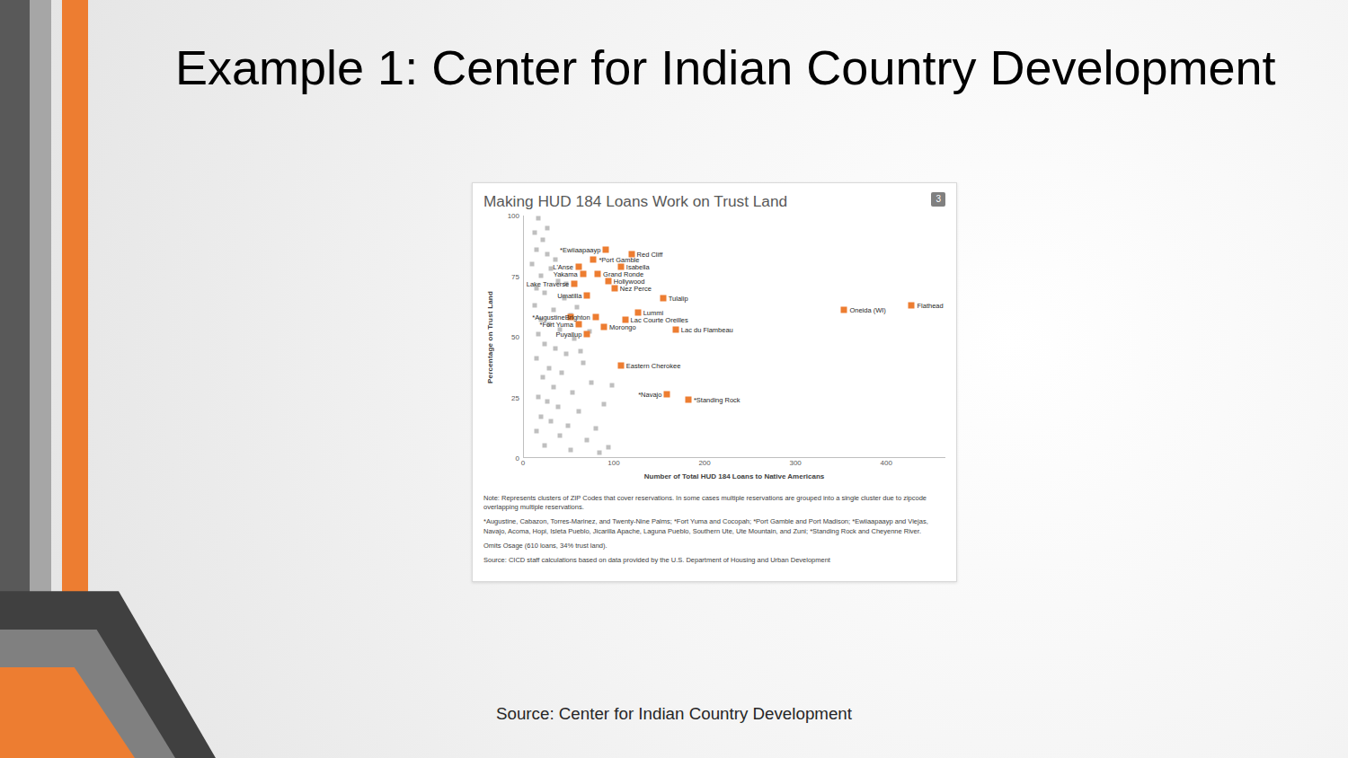Example 1: Center for Indian Country Development
Making HUD 184 Loans Work on Trust Land
3
Percentage on Trust Land
100 75 50 25 0
*Ewiiaapaayp
Red Cliff
*Port Gamble
L'Anse
Isabella
Yakama
Grand Ronde
Hollywood
Lake Traverse
Nez Perce
Umatilla
Tulalip
Flathead
Oneida (WI)
Lummi
*Augustine
Brighton
Lac Courte Oreilles
*Fort Yuma
Morongo
Lac du Flambeau
Puyallup
Eastern Cherokee
*Navajo
*Standing Rock
0 100 200 300 400
Number of Total HUD 184 Loans to Native Americans
Note: Represents clusters of ZIP Codes that cover reservations. In some cases multiple reservations are grouped into a single cluster due to zipcode overlapping multiple reservations.
*Augustine, Cabazon, Torres-Marinez, and Twenty-Nine Palms; *Fort Yuma and Cocopah; *Port Gamble and Port Madison; *Ewiiaapaayp and Viejas, Navajo, Acoma, Hopi, Isleta Pueblo, Jicarilla Apache, Laguna Pueblo, Southern Ute, Ute Mountain, and Zuni; *Standing Rock and Cheyenne River.
Omits Osage (610 loans, 34% trust land).
Source: CICD staff calculations based on data provided by the U.S. Department of Housing and Urban Development
Source: Center for Indian Country Development